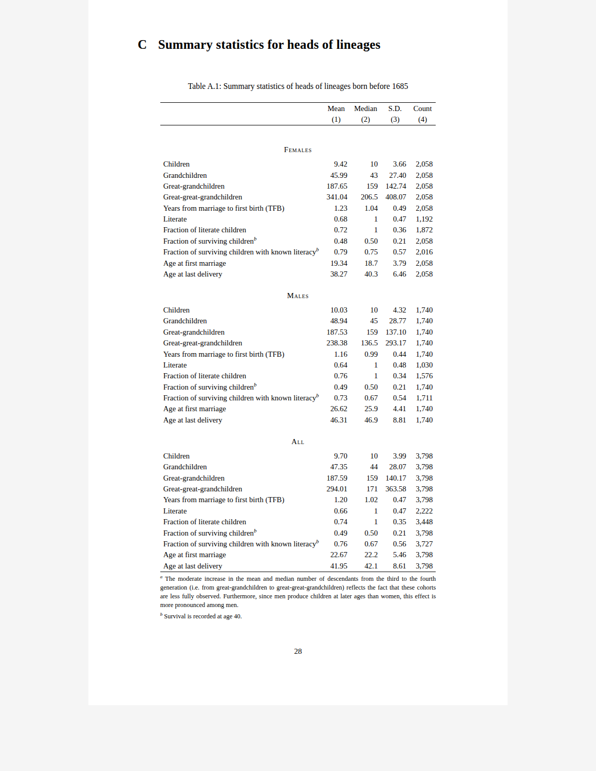CSummary statistics for heads of lineages
Table A.1: Summary statistics of heads of lineages born before 1685
| | Mean | Median | S.D. | Count |
| --- | --- | --- | --- | --- |
| | (1) | (2) | (3) | (4) |
| Females |
| Children | 9.42 | 10 | 3.66 | 2,058 |
| Grandchildren | 45.99 | 43 | 27.40 | 2,058 |
| Great-grandchildren | 187.65 | 159 | 142.74 | 2,058 |
| Great-great-grandchildren | 341.04 | 206.5 | 408.07 | 2,058 |
| Years from marriage to first birth (TFB) | 1.23 | 1.04 | 0.49 | 2,058 |
| Literate | 0.68 | 1 | 0.47 | 1,192 |
| Fraction of literate children | 0.72 | 1 | 0.36 | 1,872 |
| Fraction of surviving children b | 0.48 | 0.50 | 0.21 | 2,058 |
| Fraction of surviving children with known literacy b | 0.79 | 0.75 | 0.57 | 2,016 |
| Age at first marriage | 19.34 | 18.7 | 3.79 | 2,058 |
| Age at last delivery | 38.27 | 40.3 | 6.46 | 2,058 |
| Males |
| Children | 10.03 | 10 | 4.32 | 1,740 |
| Grandchildren | 48.94 | 45 | 28.77 | 1,740 |
| Great-grandchildren | 187.53 | 159 | 137.10 | 1,740 |
| Great-great-grandchildren | 238.38 | 136.5 | 293.17 | 1,740 |
| Years from marriage to first birth (TFB) | 1.16 | 0.99 | 0.44 | 1,740 |
| Literate | 0.64 | 1 | 0.48 | 1,030 |
| Fraction of literate children | 0.76 | 1 | 0.34 | 1,576 |
| Fraction of surviving children b | 0.49 | 0.50 | 0.21 | 1,740 |
| Fraction of surviving children with known literacy b | 0.73 | 0.67 | 0.54 | 1,711 |
| Age at first marriage | 26.62 | 25.9 | 4.41 | 1,740 |
| Age at last delivery | 46.31 | 46.9 | 8.81 | 1,740 |
| All |
| Children | 9.70 | 10 | 3.99 | 3,798 |
| Grandchildren | 47.35 | 44 | 28.07 | 3,798 |
| Great-grandchildren | 187.59 | 159 | 140.17 | 3,798 |
| Great-great-grandchildren | 294.01 | 171 | 363.58 | 3,798 |
| Years from marriage to first birth (TFB) | 1.20 | 1.02 | 0.47 | 3,798 |
| Literate | 0.66 | 1 | 0.47 | 2,222 |
| Fraction of literate children | 0.74 | 1 | 0.35 | 3,448 |
| Fraction of surviving children b | 0.49 | 0.50 | 0.21 | 3,798 |
| Fraction of surviving children with known literacy b | 0.76 | 0.67 | 0.56 | 3,727 |
| Age at first marriage | 22.67 | 22.2 | 5.46 | 3,798 |
| Age at last delivery | 41.95 | 42.1 | 8.61 | 3,798 |
a The moderate increase in the mean and median number of descendants from the third to the fourth generation (i.e. from great-grandchildren to great-great-grandchildren) reflects the fact that these cohorts are less fully observed. Furthermore, since men produce children at later ages than women, this effect is more pronounced among men.
b Survival is recorded at age 40.
28